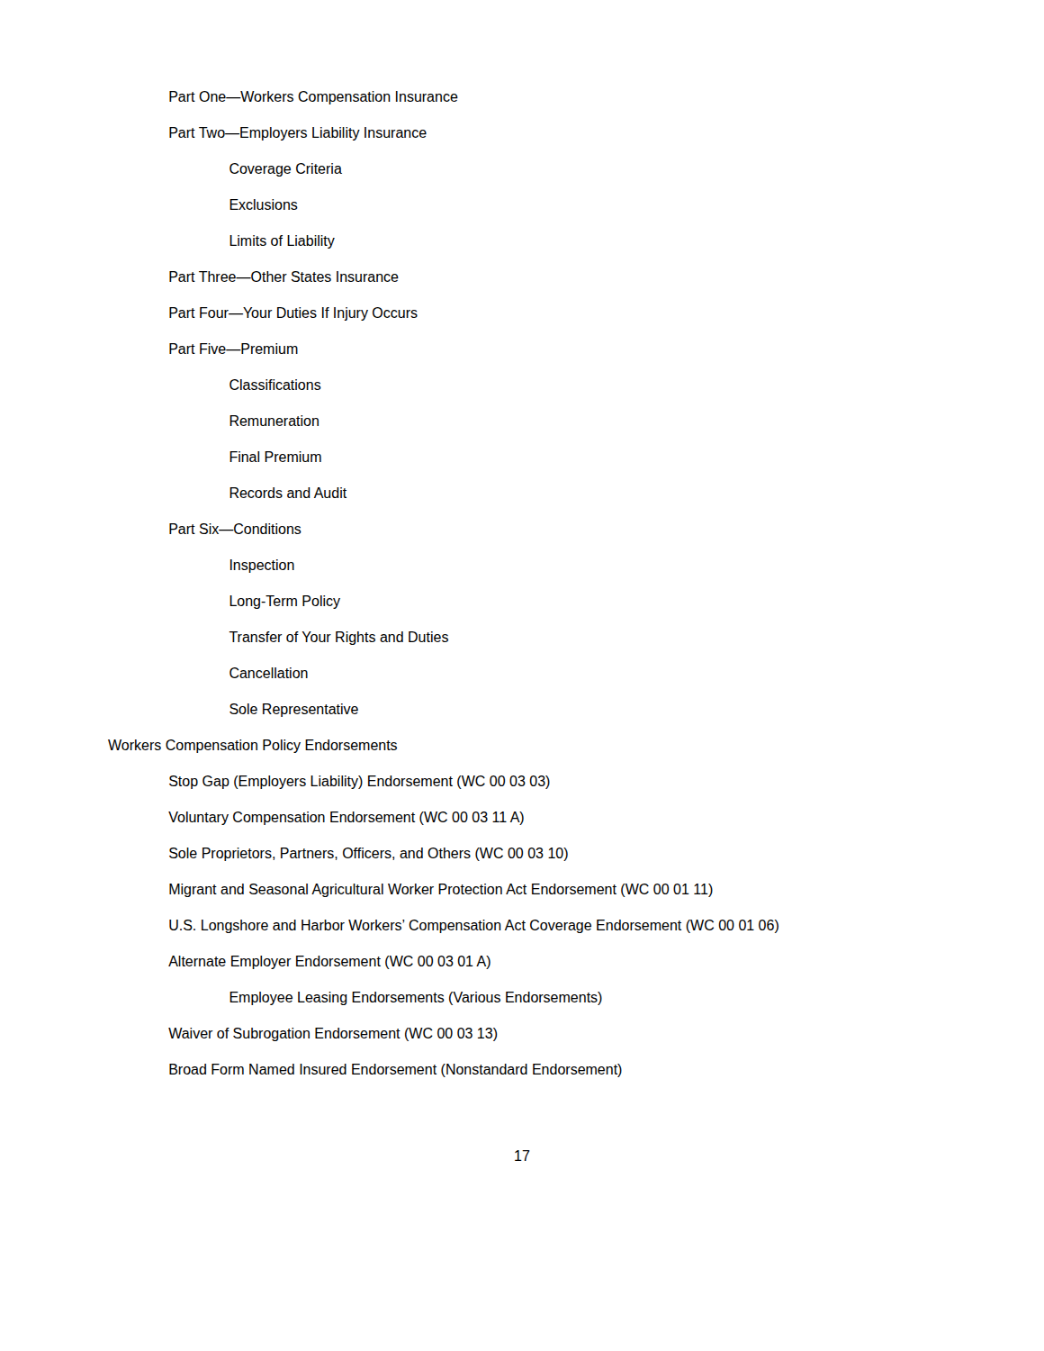Part One—Workers Compensation Insurance
Part Two—Employers Liability Insurance
Coverage Criteria
Exclusions
Limits of Liability
Part Three—Other States Insurance
Part Four—Your Duties If Injury Occurs
Part Five—Premium
Classifications
Remuneration
Final Premium
Records and Audit
Part Six—Conditions
Inspection
Long-Term Policy
Transfer of Your Rights and Duties
Cancellation
Sole Representative
Workers Compensation Policy Endorsements
Stop Gap (Employers Liability) Endorsement (WC 00 03 03)
Voluntary Compensation Endorsement (WC 00 03 11 A)
Sole Proprietors, Partners, Officers, and Others (WC 00 03 10)
Migrant and Seasonal Agricultural Worker Protection Act Endorsement (WC 00 01 11)
U.S. Longshore and Harbor Workers’ Compensation Act Coverage Endorsement (WC 00 01 06)
Alternate Employer Endorsement (WC 00 03 01 A)
Employee Leasing Endorsements (Various Endorsements)
Waiver of Subrogation Endorsement (WC 00 03 13)
Broad Form Named Insured Endorsement (Nonstandard Endorsement)
17